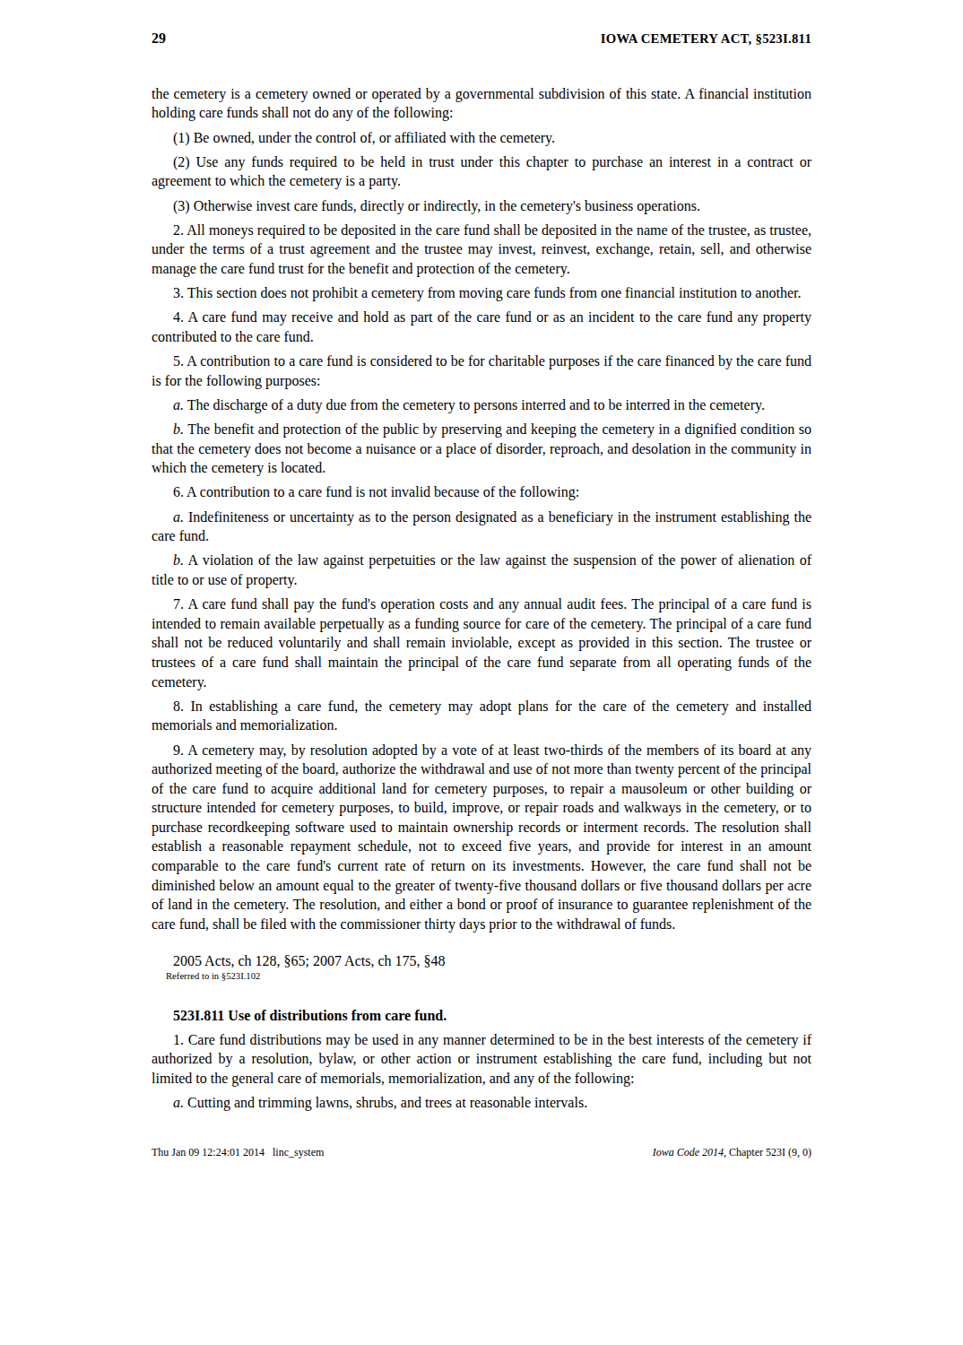29 IOWA CEMETERY ACT, §523I.811
the cemetery is a cemetery owned or operated by a governmental subdivision of this state. A financial institution holding care funds shall not do any of the following:
(1) Be owned, under the control of, or affiliated with the cemetery.
(2) Use any funds required to be held in trust under this chapter to purchase an interest in a contract or agreement to which the cemetery is a party.
(3) Otherwise invest care funds, directly or indirectly, in the cemetery's business operations.
2. All moneys required to be deposited in the care fund shall be deposited in the name of the trustee, as trustee, under the terms of a trust agreement and the trustee may invest, reinvest, exchange, retain, sell, and otherwise manage the care fund trust for the benefit and protection of the cemetery.
3. This section does not prohibit a cemetery from moving care funds from one financial institution to another.
4. A care fund may receive and hold as part of the care fund or as an incident to the care fund any property contributed to the care fund.
5. A contribution to a care fund is considered to be for charitable purposes if the care financed by the care fund is for the following purposes:
a. The discharge of a duty due from the cemetery to persons interred and to be interred in the cemetery.
b. The benefit and protection of the public by preserving and keeping the cemetery in a dignified condition so that the cemetery does not become a nuisance or a place of disorder, reproach, and desolation in the community in which the cemetery is located.
6. A contribution to a care fund is not invalid because of the following:
a. Indefiniteness or uncertainty as to the person designated as a beneficiary in the instrument establishing the care fund.
b. A violation of the law against perpetuities or the law against the suspension of the power of alienation of title to or use of property.
7. A care fund shall pay the fund's operation costs and any annual audit fees. The principal of a care fund is intended to remain available perpetually as a funding source for care of the cemetery. The principal of a care fund shall not be reduced voluntarily and shall remain inviolable, except as provided in this section. The trustee or trustees of a care fund shall maintain the principal of the care fund separate from all operating funds of the cemetery.
8. In establishing a care fund, the cemetery may adopt plans for the care of the cemetery and installed memorials and memorialization.
9. A cemetery may, by resolution adopted by a vote of at least two-thirds of the members of its board at any authorized meeting of the board, authorize the withdrawal and use of not more than twenty percent of the principal of the care fund to acquire additional land for cemetery purposes, to repair a mausoleum or other building or structure intended for cemetery purposes, to build, improve, or repair roads and walkways in the cemetery, or to purchase recordkeeping software used to maintain ownership records or interment records. The resolution shall establish a reasonable repayment schedule, not to exceed five years, and provide for interest in an amount comparable to the care fund's current rate of return on its investments. However, the care fund shall not be diminished below an amount equal to the greater of twenty-five thousand dollars or five thousand dollars per acre of land in the cemetery. The resolution, and either a bond or proof of insurance to guarantee replenishment of the care fund, shall be filed with the commissioner thirty days prior to the withdrawal of funds.
2005 Acts, ch 128, §65; 2007 Acts, ch 175, §48
Referred to in §523I.102
523I.811 Use of distributions from care fund.
1. Care fund distributions may be used in any manner determined to be in the best interests of the cemetery if authorized by a resolution, bylaw, or other action or instrument establishing the care fund, including but not limited to the general care of memorials, memorialization, and any of the following:
a. Cutting and trimming lawns, shrubs, and trees at reasonable intervals.
Thu Jan 09 12:24:01 2014 linc_system Iowa Code 2014, Chapter 523I (9, 0)